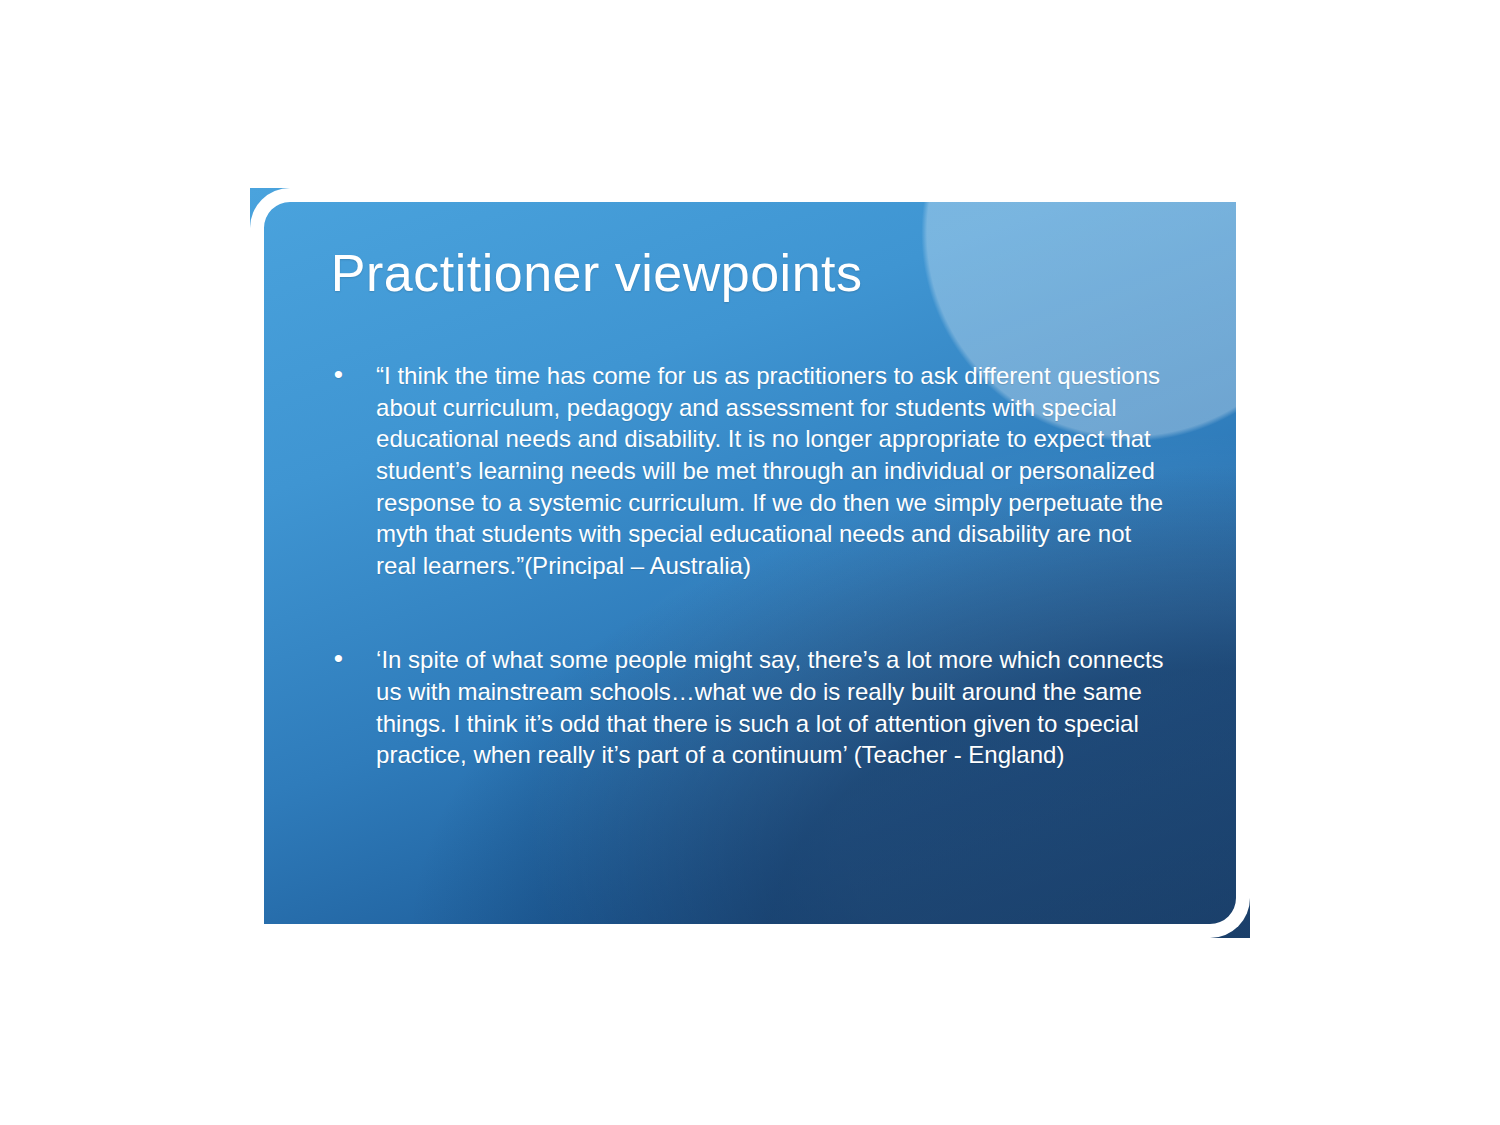Practitioner viewpoints
“I think the time has come for us as practitioners to ask different questions about curriculum, pedagogy and assessment for students with special educational needs and disability. It is no longer appropriate to expect that student’s learning needs will be met through an individual or personalized response to a systemic curriculum. If we do then we simply perpetuate the myth that students with special educational needs and disability are not real learners.”(Principal – Australia)
‘In spite of what some people might say, there’s a lot more which connects us with mainstream schools…what we do is really built around the same things. I think it’s odd that there is such a lot of attention given to special practice, when really it’s part of a continuum’ (Teacher - England)